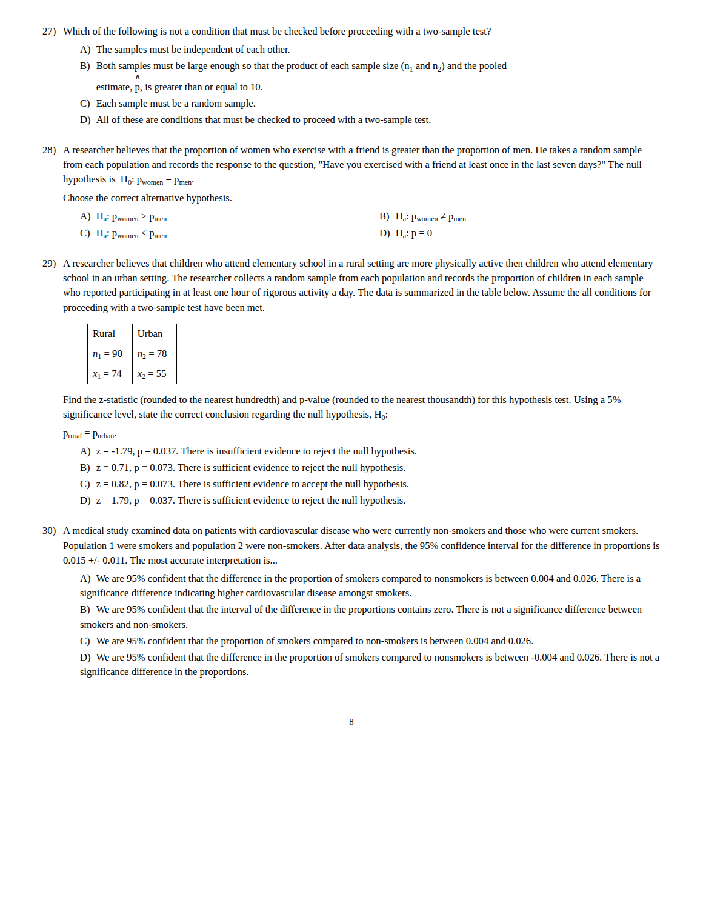27)
Which of the following is not a condition that must be checked before proceeding with a two-sample test?
A) The samples must be independent of each other.
B) Both samples must be large enough so that the product of each sample size (n1 and n2) and the pooled
estimate, ∧p, is greater than or equal to 10.
C) Each sample must be a random sample.
D) All of these are conditions that must be checked to proceed with a two-sample test.
28)
A researcher believes that the proportion of women who exercise with a friend is greater than the proportion of men. He takes a random sample from each population and records the response to the question, "Have you exercised with a friend at least once in the last seven days?" The null hypothesis is H0: pwomen = pmen.
Choose the correct alternative hypothesis.
A) Ha: pwomen > pmen
B) Ha: pwomen ≠ pmen
C) Ha: pwomen < pmen
D) Ha: p = 0
29)
A researcher believes that children who attend elementary school in a rural setting are more physically active then children who attend elementary school in an urban setting. The researcher collects a random sample from each population and records the proportion of children in each sample who reported participating in at least one hour of rigorous activity a day. The data is summarized in the table below. Assume the all conditions for proceeding with a two-sample test have been met.
| Rural | Urban |
| --- | --- |
| n 1 = 90 | n 2 = 78 |
| x 1 = 74 | x 2 = 55 |
Find the z-statistic (rounded to the nearest hundredth) and p-value (rounded to the nearest thousandth) for this hypothesis test. Using a 5% significance level, state the correct conclusion regarding the null hypothesis, H0:
prural = purban.
A) z = -1.79, p = 0.037. There is insufficient evidence to reject the null hypothesis.
B) z = 0.71, p = 0.073. There is sufficient evidence to reject the null hypothesis.
C) z = 0.82, p = 0.073. There is sufficient evidence to accept the null hypothesis.
D) z = 1.79, p = 0.037. There is sufficient evidence to reject the null hypothesis.
30)
A medical study examined data on patients with cardiovascular disease who were currently non-smokers and those who were current smokers. Population 1 were smokers and population 2 were non-smokers. After data analysis, the 95% confidence interval for the difference in proportions is 0.015 +/- 0.011. The most accurate interpretation is...
A) We are 95% confident that the difference in the proportion of smokers compared to nonsmokers is between 0.004 and 0.026. There is a significance difference indicating higher cardiovascular disease amongst smokers.
B) We are 95% confident that the interval of the difference in the proportions contains zero. There is not a significance difference between smokers and non-smokers.
C) We are 95% confident that the proportion of smokers compared to non-smokers is between 0.004 and 0.026.
D) We are 95% confident that the difference in the proportion of smokers compared to nonsmokers is between -0.004 and 0.026. There is not a significance difference in the proportions.
8